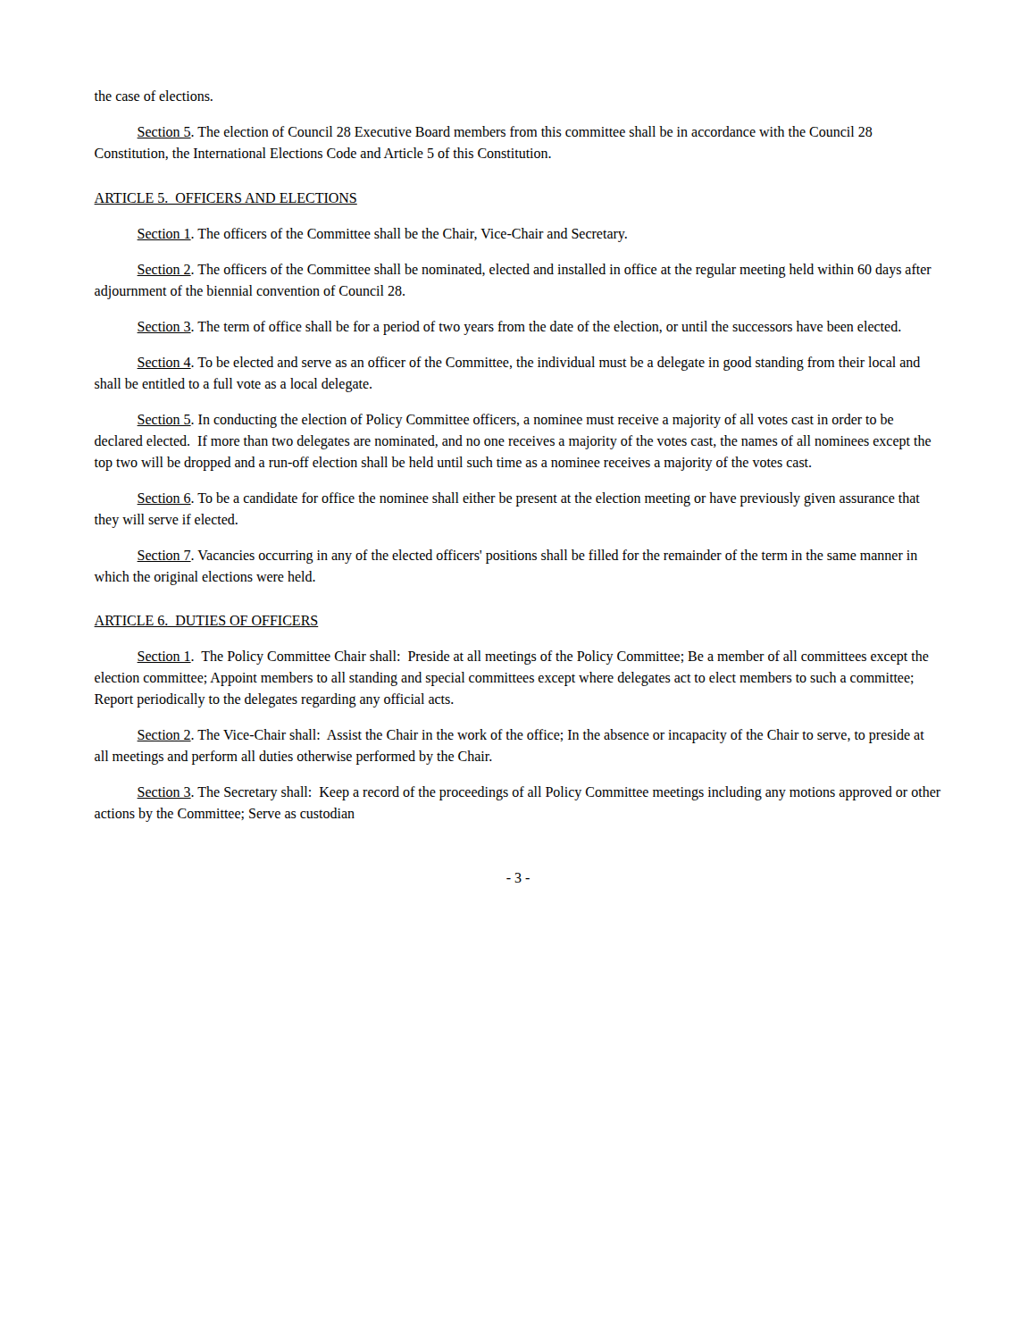the case of elections.
Section 5. The election of Council 28 Executive Board members from this committee shall be in accordance with the Council 28 Constitution, the International Elections Code and Article 5 of this Constitution.
ARTICLE 5. OFFICERS AND ELECTIONS
Section 1. The officers of the Committee shall be the Chair, Vice-Chair and Secretary.
Section 2. The officers of the Committee shall be nominated, elected and installed in office at the regular meeting held within 60 days after adjournment of the biennial convention of Council 28.
Section 3. The term of office shall be for a period of two years from the date of the election, or until the successors have been elected.
Section 4. To be elected and serve as an officer of the Committee, the individual must be a delegate in good standing from their local and shall be entitled to a full vote as a local delegate.
Section 5. In conducting the election of Policy Committee officers, a nominee must receive a majority of all votes cast in order to be declared elected. If more than two delegates are nominated, and no one receives a majority of the votes cast, the names of all nominees except the top two will be dropped and a run-off election shall be held until such time as a nominee receives a majority of the votes cast.
Section 6. To be a candidate for office the nominee shall either be present at the election meeting or have previously given assurance that they will serve if elected.
Section 7. Vacancies occurring in any of the elected officers' positions shall be filled for the remainder of the term in the same manner in which the original elections were held.
ARTICLE 6. DUTIES OF OFFICERS
Section 1. The Policy Committee Chair shall: Preside at all meetings of the Policy Committee; Be a member of all committees except the election committee; Appoint members to all standing and special committees except where delegates act to elect members to such a committee; Report periodically to the delegates regarding any official acts.
Section 2. The Vice-Chair shall: Assist the Chair in the work of the office; In the absence or incapacity of the Chair to serve, to preside at all meetings and perform all duties otherwise performed by the Chair.
Section 3. The Secretary shall: Keep a record of the proceedings of all Policy Committee meetings including any motions approved or other actions by the Committee; Serve as custodian
- 3 -